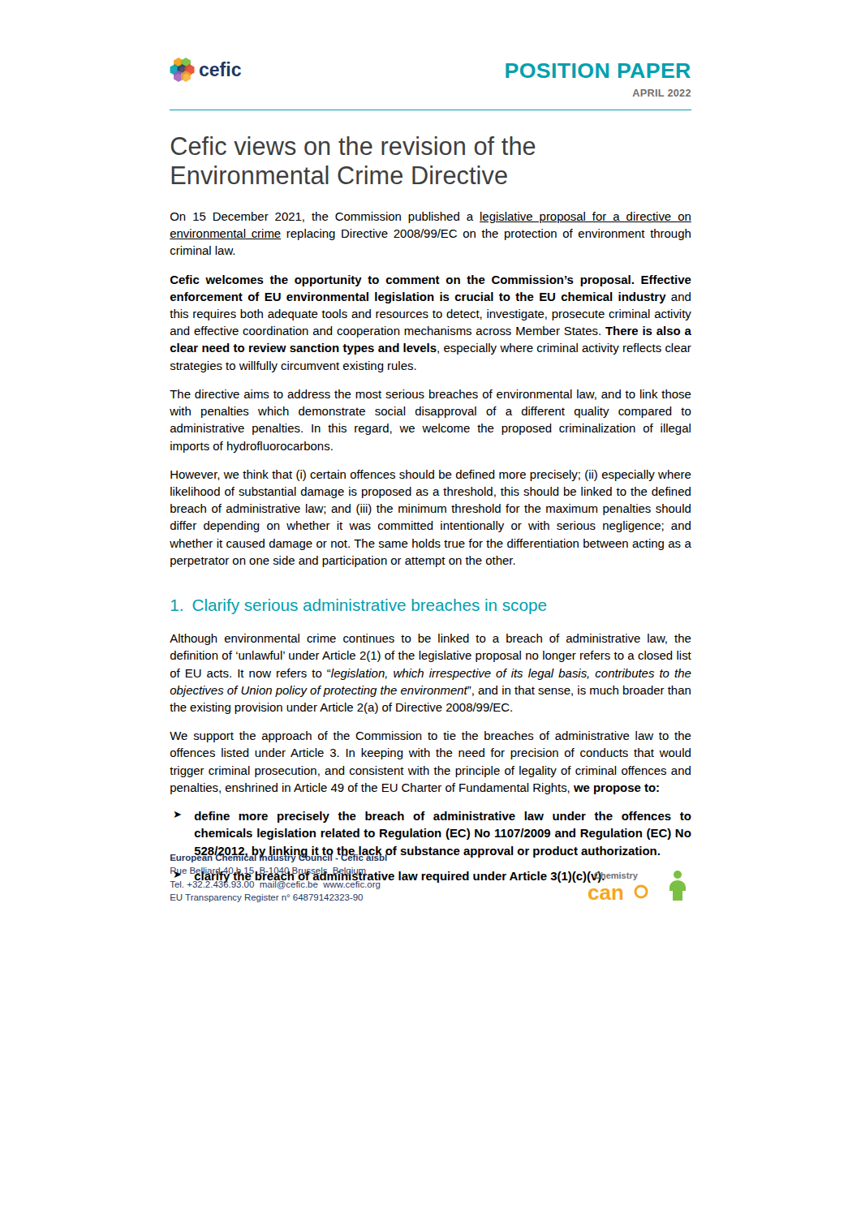cefic
POSITION PAPER
APRIL 2022
Cefic views on the revision of the Environmental Crime Directive
On 15 December 2021, the Commission published a legislative proposal for a directive on environmental crime replacing Directive 2008/99/EC on the protection of environment through criminal law.
Cefic welcomes the opportunity to comment on the Commission’s proposal. Effective enforcement of EU environmental legislation is crucial to the EU chemical industry and this requires both adequate tools and resources to detect, investigate, prosecute criminal activity and effective coordination and cooperation mechanisms across Member States. There is also a clear need to review sanction types and levels, especially where criminal activity reflects clear strategies to willfully circumvent existing rules.
The directive aims to address the most serious breaches of environmental law, and to link those with penalties which demonstrate social disapproval of a different quality compared to administrative penalties. In this regard, we welcome the proposed criminalization of illegal imports of hydrofluorocarbons.
However, we think that (i) certain offences should be defined more precisely; (ii) especially where likelihood of substantial damage is proposed as a threshold, this should be linked to the defined breach of administrative law; and (iii) the minimum threshold for the maximum penalties should differ depending on whether it was committed intentionally or with serious negligence; and whether it caused damage or not. The same holds true for the differentiation between acting as a perpetrator on one side and participation or attempt on the other.
1. Clarify serious administrative breaches in scope
Although environmental crime continues to be linked to a breach of administrative law, the definition of ‘unlawful’ under Article 2(1) of the legislative proposal no longer refers to a closed list of EU acts. It now refers to “legislation, which irrespective of its legal basis, contributes to the objectives of Union policy of protecting the environment”, and in that sense, is much broader than the existing provision under Article 2(a) of Directive 2008/99/EC.
We support the approach of the Commission to tie the breaches of administrative law to the offences listed under Article 3. In keeping with the need for precision of conducts that would trigger criminal prosecution, and consistent with the principle of legality of criminal offences and penalties, enshrined in Article 49 of the EU Charter of Fundamental Rights, we propose to:
define more precisely the breach of administrative law under the offences to chemicals legislation related to Regulation (EC) No 1107/2009 and Regulation (EC) No 528/2012, by linking it to the lack of substance approval or product authorization.
clarify the breach of administrative law required under Article 3(1)(c)(v).
European Chemical Industry Council - Cefic aisbl
Rue Belliard 40 b.15 B-1040 Brussels Belgium
Tel. +32.2.436.93.00 mail@cefic.be www.cefic.org
EU Transparency Register n° 64879142323-90
Chemistry can